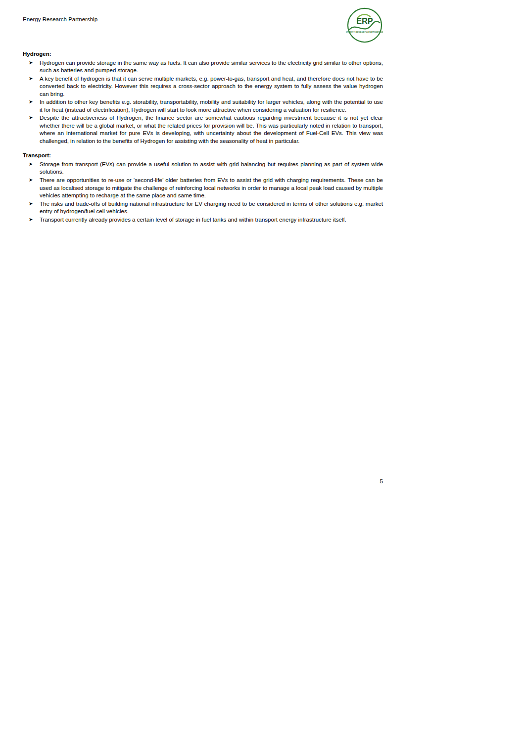Energy Research Partnership
ERP logo ERP ENERGY RESEARCH PARTNERSHIP
Hydrogen:
Hydrogen can provide storage in the same way as fuels. It can also provide similar services to the electricity grid similar to other options, such as batteries and pumped storage.
A key benefit of hydrogen is that it can serve multiple markets, e.g. power-to-gas, transport and heat, and therefore does not have to be converted back to electricity. However this requires a cross-sector approach to the energy system to fully assess the value hydrogen can bring.
In addition to other key benefits e.g. storability, transportability, mobility and suitability for larger vehicles, along with the potential to use it for heat (instead of electrification), Hydrogen will start to look more attractive when considering a valuation for resilience.
Despite the attractiveness of Hydrogen, the finance sector are somewhat cautious regarding investment because it is not yet clear whether there will be a global market, or what the related prices for provision will be. This was particularly noted in relation to transport, where an international market for pure EVs is developing, with uncertainty about the development of Fuel-Cell EVs. This view was challenged, in relation to the benefits of Hydrogen for assisting with the seasonality of heat in particular.
Transport:
Storage from transport (EVs) can provide a useful solution to assist with grid balancing but requires planning as part of system-wide solutions.
There are opportunities to re-use or ‘second-life’ older batteries from EVs to assist the grid with charging requirements. These can be used as localised storage to mitigate the challenge of reinforcing local networks in order to manage a local peak load caused by multiple vehicles attempting to recharge at the same place and same time.
The risks and trade-offs of building national infrastructure for EV charging need to be considered in terms of other solutions e.g. market entry of hydrogen/fuel cell vehicles.
Transport currently already provides a certain level of storage in fuel tanks and within transport energy infrastructure itself.
5